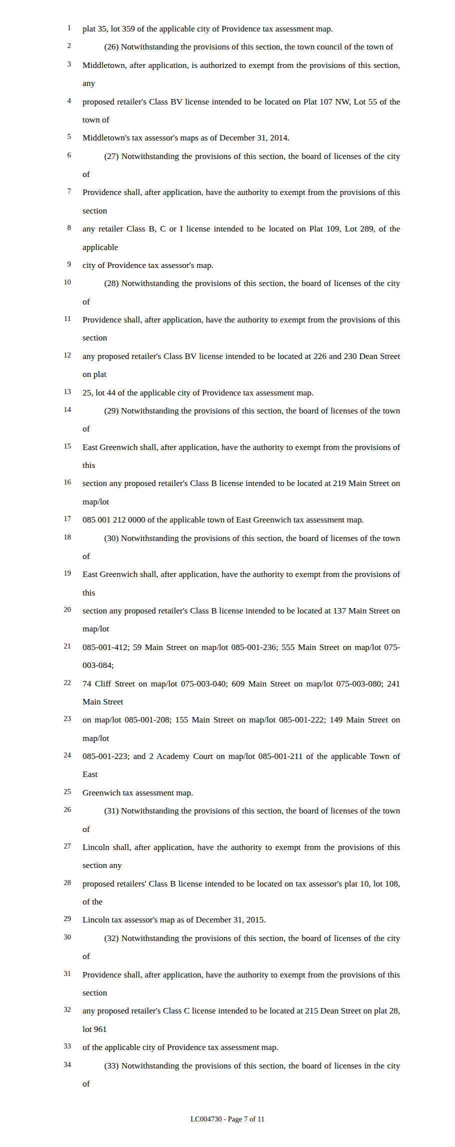plat 35, lot 359 of the applicable city of Providence tax assessment map.
(26) Notwithstanding the provisions of this section, the town council of the town of
Middletown, after application, is authorized to exempt from the provisions of this section, any
proposed retailer's Class BV license intended to be located on Plat 107 NW, Lot 55 of the town of
Middletown's tax assessor's maps as of December 31, 2014.
(27) Notwithstanding the provisions of this section, the board of licenses of the city of
Providence shall, after application, have the authority to exempt from the provisions of this section
any retailer Class B, C or I license intended to be located on Plat 109, Lot 289, of the applicable
city of Providence tax assessor's map.
(28) Notwithstanding the provisions of this section, the board of licenses of the city of
Providence shall, after application, have the authority to exempt from the provisions of this section
any proposed retailer's Class BV license intended to be located at 226 and 230 Dean Street on plat
25, lot 44 of the applicable city of Providence tax assessment map.
(29) Notwithstanding the provisions of this section, the board of licenses of the town of
East Greenwich shall, after application, have the authority to exempt from the provisions of this
section any proposed retailer's Class B license intended to be located at 219 Main Street on map/lot
085 001 212 0000 of the applicable town of East Greenwich tax assessment map.
(30) Notwithstanding the provisions of this section, the board of licenses of the town of
East Greenwich shall, after application, have the authority to exempt from the provisions of this
section any proposed retailer's Class B license intended to be located at 137 Main Street on map/lot
085-001-412; 59 Main Street on map/lot 085-001-236; 555 Main Street on map/lot 075-003-084;
74 Cliff Street on map/lot 075-003-040; 609 Main Street on map/lot 075-003-080; 241 Main Street
on map/lot 085-001-208; 155 Main Street on map/lot 085-001-222; 149 Main Street on map/lot
085-001-223; and 2 Academy Court on map/lot 085-001-211 of the applicable Town of East
Greenwich tax assessment map.
(31) Notwithstanding the provisions of this section, the board of licenses of the town of
Lincoln shall, after application, have the authority to exempt from the provisions of this section any
proposed retailers' Class B license intended to be located on tax assessor's plat 10, lot 108, of the
Lincoln tax assessor's map as of December 31, 2015.
(32) Notwithstanding the provisions of this section, the board of licenses of the city of
Providence shall, after application, have the authority to exempt from the provisions of this section
any proposed retailer's Class C license intended to be located at 215 Dean Street on plat 28, lot 961
of the applicable city of Providence tax assessment map.
(33) Notwithstanding the provisions of this section, the board of licenses in the city of
LC004730 - Page 7 of 11